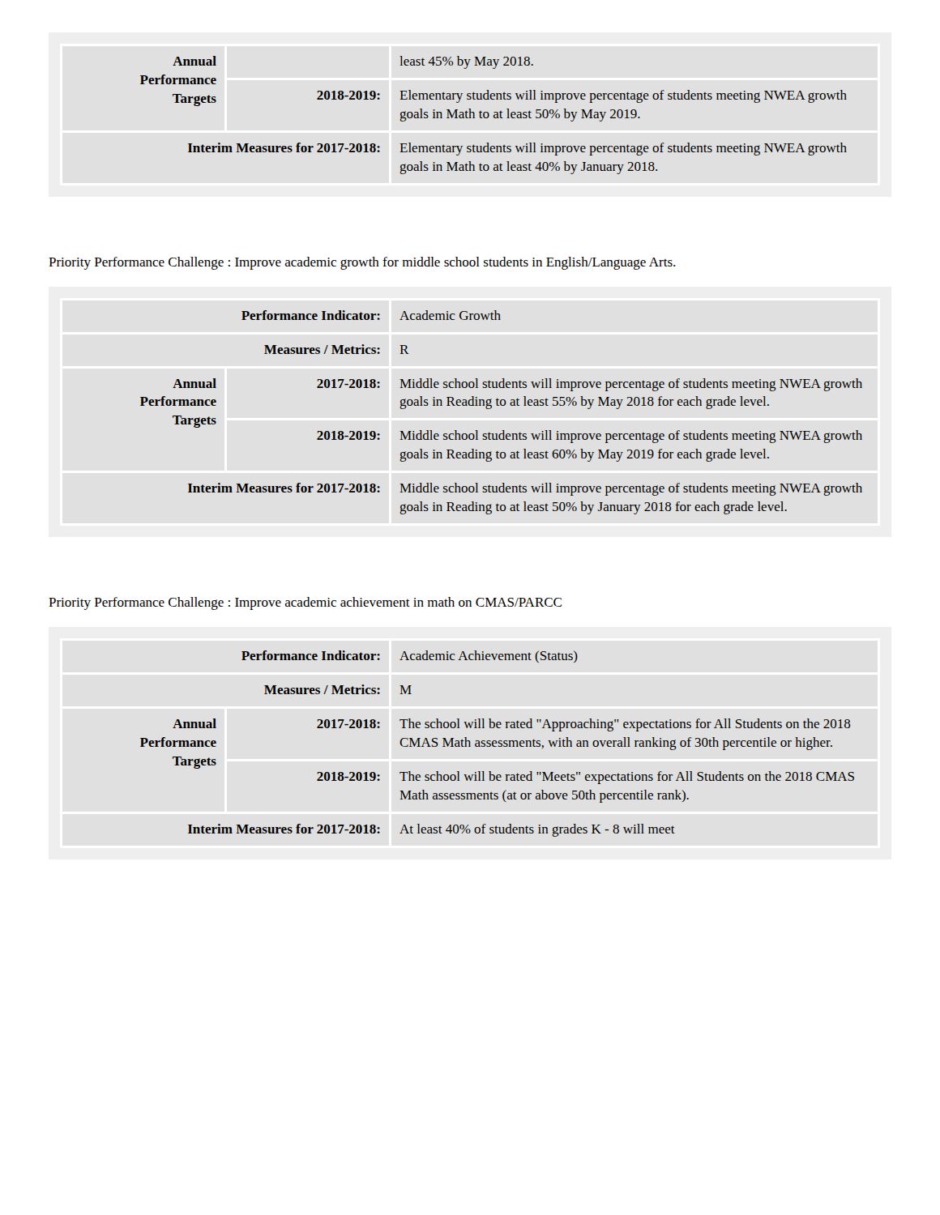| Annual Performance Targets | | least 45% by May 2018. |
| 2018-2019: | Elementary students will improve percentage of students meeting NWEA growth goals in Math to at least 50% by May 2019. |
| Interim Measures for 2017-2018: | Elementary students will improve percentage of students meeting NWEA growth goals in Math to at least 40% by January 2018. |
Priority Performance Challenge : Improve academic growth for middle school students in English/Language Arts.
| Performance Indicator: | Academic Growth |
| Measures / Metrics: | R |
| Annual Performance Targets | 2017-2018: | Middle school students will improve percentage of students meeting NWEA growth goals in Reading to at least 55% by May 2018 for each grade level. |
| 2018-2019: | Middle school students will improve percentage of students meeting NWEA growth goals in Reading to at least 60% by May 2019 for each grade level. |
| Interim Measures for 2017-2018: | Middle school students will improve percentage of students meeting NWEA growth goals in Reading to at least 50% by January 2018 for each grade level. |
Priority Performance Challenge : Improve academic achievement in math on CMAS/PARCC
| Performance Indicator: | Academic Achievement (Status) |
| Measures / Metrics: | M |
| Annual Performance Targets | 2017-2018: | The school will be rated "Approaching" expectations for All Students on the 2018 CMAS Math assessments, with an overall ranking of 30th percentile or higher. |
| 2018-2019: | The school will be rated "Meets" expectations for All Students on the 2018 CMAS Math assessments (at or above 50th percentile rank). |
| Interim Measures for 2017-2018: | At least 40% of students in grades K - 8 will meet |